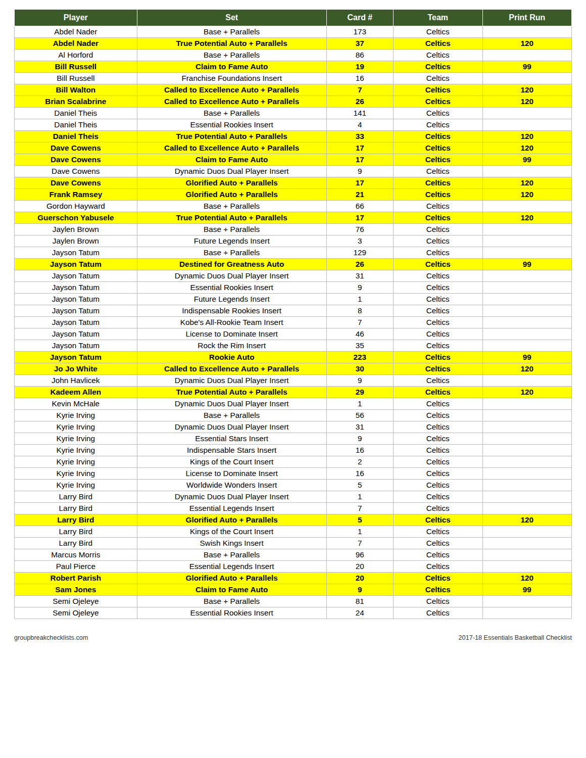| Player | Set | Card # | Team | Print Run |
| --- | --- | --- | --- | --- |
| Abdel Nader | Base + Parallels | 173 | Celtics | |
| Abdel Nader | True Potential Auto + Parallels | 37 | Celtics | 120 |
| Al Horford | Base + Parallels | 86 | Celtics | |
| Bill Russell | Claim to Fame Auto | 19 | Celtics | 99 |
| Bill Russell | Franchise Foundations Insert | 16 | Celtics | |
| Bill Walton | Called to Excellence Auto + Parallels | 7 | Celtics | 120 |
| Brian Scalabrine | Called to Excellence Auto + Parallels | 26 | Celtics | 120 |
| Daniel Theis | Base + Parallels | 141 | Celtics | |
| Daniel Theis | Essential Rookies Insert | 4 | Celtics | |
| Daniel Theis | True Potential Auto + Parallels | 33 | Celtics | 120 |
| Dave Cowens | Called to Excellence Auto + Parallels | 17 | Celtics | 120 |
| Dave Cowens | Claim to Fame Auto | 17 | Celtics | 99 |
| Dave Cowens | Dynamic Duos Dual Player Insert | 9 | Celtics | |
| Dave Cowens | Glorified Auto + Parallels | 17 | Celtics | 120 |
| Frank Ramsey | Glorified Auto + Parallels | 21 | Celtics | 120 |
| Gordon Hayward | Base + Parallels | 66 | Celtics | |
| Guerschon Yabusele | True Potential Auto + Parallels | 17 | Celtics | 120 |
| Jaylen Brown | Base + Parallels | 76 | Celtics | |
| Jaylen Brown | Future Legends Insert | 3 | Celtics | |
| Jayson Tatum | Base + Parallels | 129 | Celtics | |
| Jayson Tatum | Destined for Greatness Auto | 26 | Celtics | 99 |
| Jayson Tatum | Dynamic Duos Dual Player Insert | 31 | Celtics | |
| Jayson Tatum | Essential Rookies Insert | 9 | Celtics | |
| Jayson Tatum | Future Legends Insert | 1 | Celtics | |
| Jayson Tatum | Indispensable Rookies Insert | 8 | Celtics | |
| Jayson Tatum | Kobe's All-Rookie Team Insert | 7 | Celtics | |
| Jayson Tatum | License to Dominate Insert | 46 | Celtics | |
| Jayson Tatum | Rock the Rim Insert | 35 | Celtics | |
| Jayson Tatum | Rookie Auto | 223 | Celtics | 99 |
| Jo Jo White | Called to Excellence Auto + Parallels | 30 | Celtics | 120 |
| John Havlicek | Dynamic Duos Dual Player Insert | 9 | Celtics | |
| Kadeem Allen | True Potential Auto + Parallels | 29 | Celtics | 120 |
| Kevin McHale | Dynamic Duos Dual Player Insert | 1 | Celtics | |
| Kyrie Irving | Base + Parallels | 56 | Celtics | |
| Kyrie Irving | Dynamic Duos Dual Player Insert | 31 | Celtics | |
| Kyrie Irving | Essential Stars Insert | 9 | Celtics | |
| Kyrie Irving | Indispensable Stars Insert | 16 | Celtics | |
| Kyrie Irving | Kings of the Court Insert | 2 | Celtics | |
| Kyrie Irving | License to Dominate Insert | 16 | Celtics | |
| Kyrie Irving | Worldwide Wonders Insert | 5 | Celtics | |
| Larry Bird | Dynamic Duos Dual Player Insert | 1 | Celtics | |
| Larry Bird | Essential Legends Insert | 7 | Celtics | |
| Larry Bird | Glorified Auto + Parallels | 5 | Celtics | 120 |
| Larry Bird | Kings of the Court Insert | 1 | Celtics | |
| Larry Bird | Swish Kings Insert | 7 | Celtics | |
| Marcus Morris | Base + Parallels | 96 | Celtics | |
| Paul Pierce | Essential Legends Insert | 20 | Celtics | |
| Robert Parish | Glorified Auto + Parallels | 20 | Celtics | 120 |
| Sam Jones | Claim to Fame Auto | 9 | Celtics | 99 |
| Semi Ojeleye | Base + Parallels | 81 | Celtics | |
| Semi Ojeleye | Essential Rookies Insert | 24 | Celtics | |
groupbreakchecklists.com
2017-18 Essentials Basketball Checklist